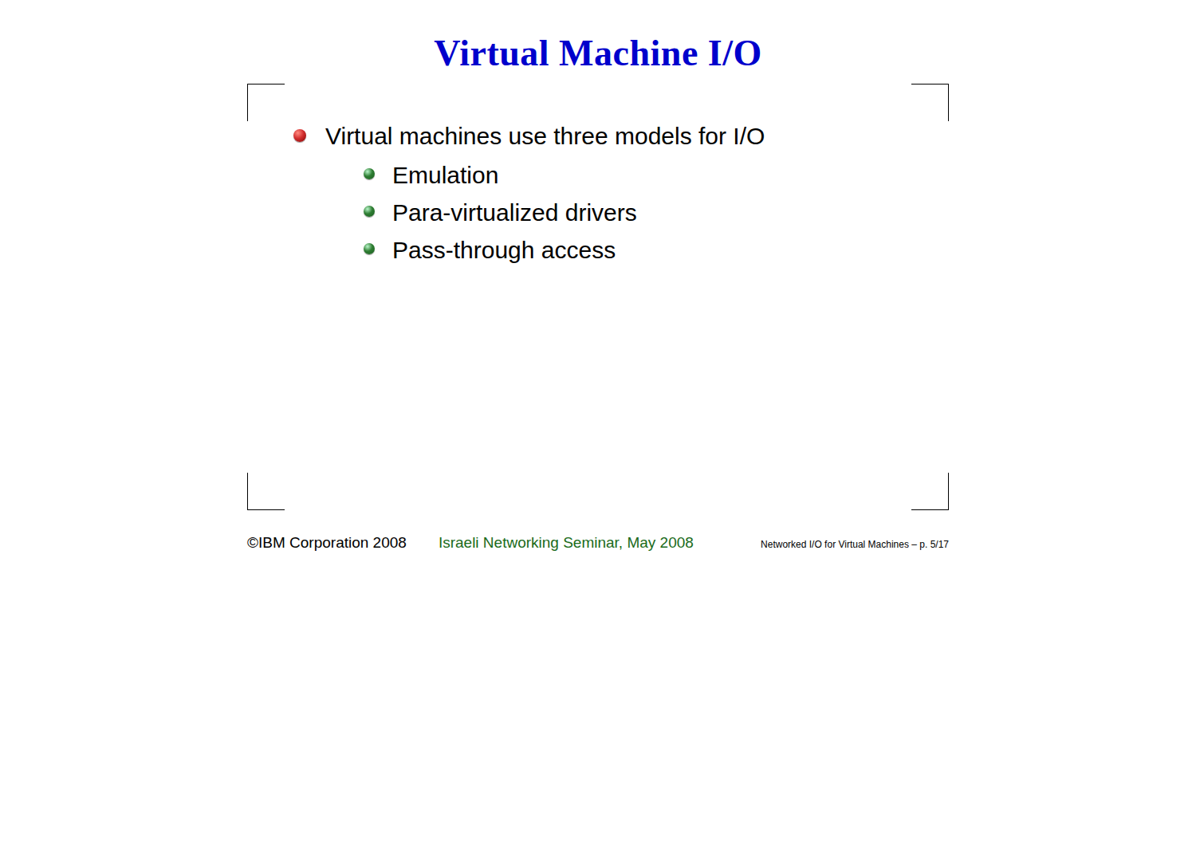Virtual Machine I/O
Virtual machines use three models for I/O
Emulation
Para-virtualized drivers
Pass-through access
©IBM Corporation 2008 Israeli Networking Seminar, May 2008 Networked I/O for Virtual Machines – p. 5/17